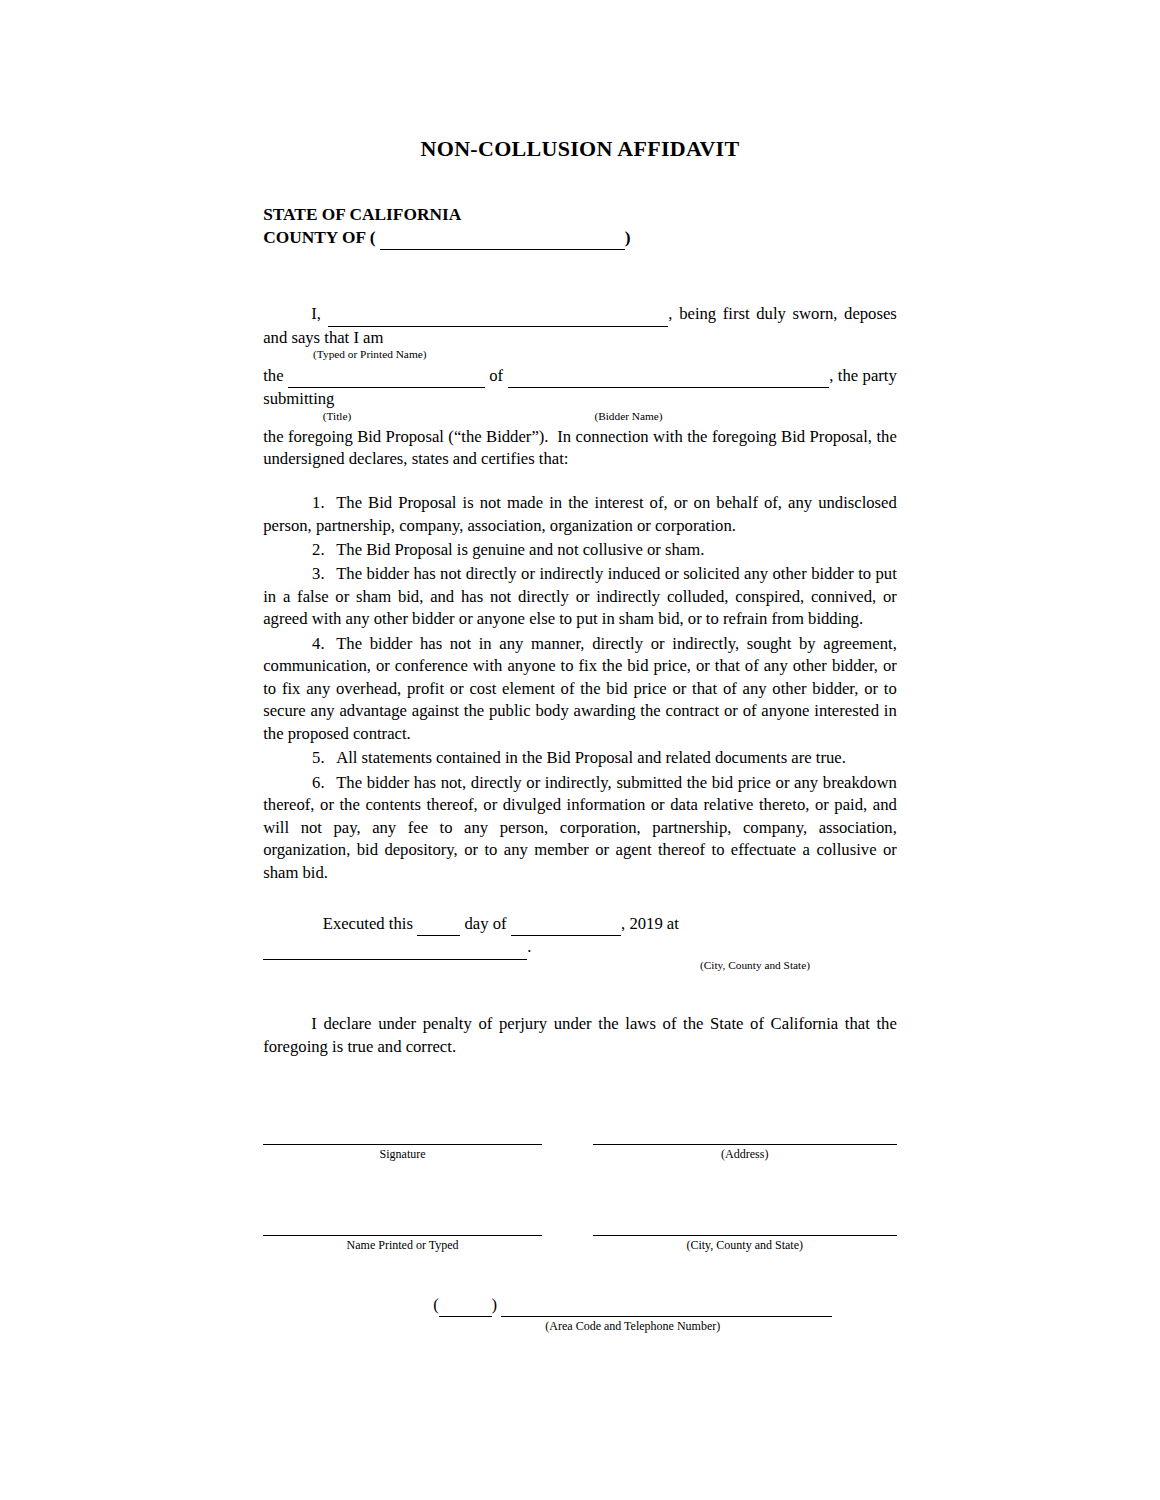NON-COLLUSION AFFIDAVIT
STATE OF CALIFORNIA
COUNTY OF ( )
I, , being first duly sworn, deposes and says that I am
(Typed or Printed Name)
the of , the party submitting
(Title)(Bidder Name)
the foregoing Bid Proposal (“the Bidder”). In connection with the foregoing Bid Proposal, the undersigned declares, states and certifies that:
The Bid Proposal is not made in the interest of, or on behalf of, any undisclosed person, partnership, company, association, organization or corporation.
The Bid Proposal is genuine and not collusive or sham.
The bidder has not directly or indirectly induced or solicited any other bidder to put in a false or sham bid, and has not directly or indirectly colluded, conspired, connived, or agreed with any other bidder or anyone else to put in sham bid, or to refrain from bidding.
The bidder has not in any manner, directly or indirectly, sought by agreement, communication, or conference with anyone to fix the bid price, or that of any other bidder, or to fix any overhead, profit or cost element of the bid price or that of any other bidder, or to secure any advantage against the public body awarding the contract or of anyone interested in the proposed contract.
All statements contained in the Bid Proposal and related documents are true.
The bidder has not, directly or indirectly, submitted the bid price or any breakdown thereof, or the contents thereof, or divulged information or data relative thereto, or paid, and will not pay, any fee to any person, corporation, partnership, company, association, organization, bid depository, or to any member or agent thereof to effectuate a collusive or sham bid.
Executed this day of , 2019 at .
(City, County and State)
I declare under penalty of perjury under the laws of the State of California that the foregoing is true and correct.
| Signature | | (Address) |
| Name Printed or Typed | | (City, County and State) |
( )
(Area Code and Telephone Number)